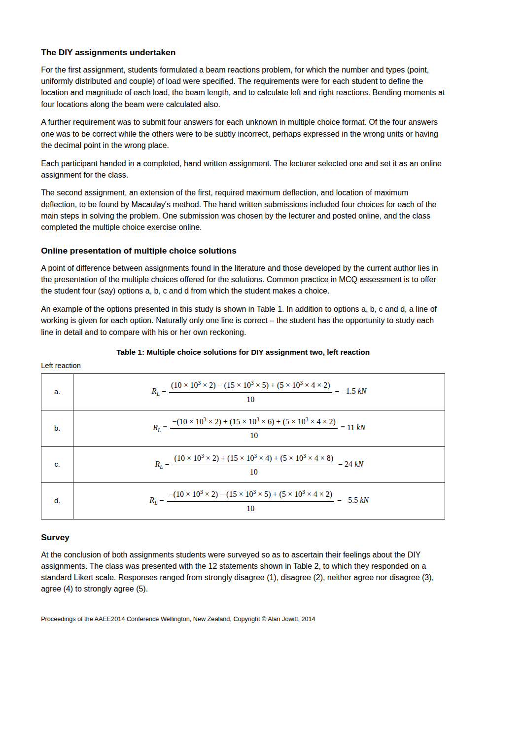The DIY assignments undertaken
For the first assignment, students formulated a beam reactions problem, for which the number and types (point, uniformly distributed and couple) of load were specified. The requirements were for each student to define the location and magnitude of each load, the beam length, and to calculate left and right reactions. Bending moments at four locations along the beam were calculated also.
A further requirement was to submit four answers for each unknown in multiple choice format. Of the four answers one was to be correct while the others were to be subtly incorrect, perhaps expressed in the wrong units or having the decimal point in the wrong place.
Each participant handed in a completed, hand written assignment. The lecturer selected one and set it as an online assignment for the class.
The second assignment, an extension of the first, required maximum deflection, and location of maximum deflection, to be found by Macaulay's method. The hand written submissions included four choices for each of the main steps in solving the problem. One submission was chosen by the lecturer and posted online, and the class completed the multiple choice exercise online.
Online presentation of multiple choice solutions
A point of difference between assignments found in the literature and those developed by the current author lies in the presentation of the multiple choices offered for the solutions. Common practice in MCQ assessment is to offer the student four (say) options a, b, c and d from which the student makes a choice.
An example of the options presented in this study is shown in Table 1. In addition to options a, b, c and d, a line of working is given for each option. Naturally only one line is correct – the student has the opportunity to study each line in detail and to compare with his or her own reckoning.
Table 1: Multiple choice solutions for DIY assignment two, left reaction
Left reaction
| a. | R L = (10 × 10 3 × 2) − (15 × 10 3 × 5) + (5 × 10 3 × 4 × 2) 10 = −1.5 kN |
| b. | R L = −(10 × 10 3 × 2) + (15 × 10 3 × 6) + (5 × 10 3 × 4 × 2) 10 = 11 kN |
| c. | R L = (10 × 10 3 × 2) + (15 × 10 3 × 4) + (5 × 10 3 × 4 × 8) 10 = 24 kN |
| d. | R L = −(10 × 10 3 × 2) − (15 × 10 3 × 5) + (5 × 10 3 × 4 × 2) 10 = −5.5 kN |
Survey
At the conclusion of both assignments students were surveyed so as to ascertain their feelings about the DIY assignments. The class was presented with the 12 statements shown in Table 2, to which they responded on a standard Likert scale. Responses ranged from strongly disagree (1), disagree (2), neither agree nor disagree (3), agree (4) to strongly agree (5).
Proceedings of the AAEE2014 Conference Wellington, New Zealand, Copyright © Alan Jowitt, 2014